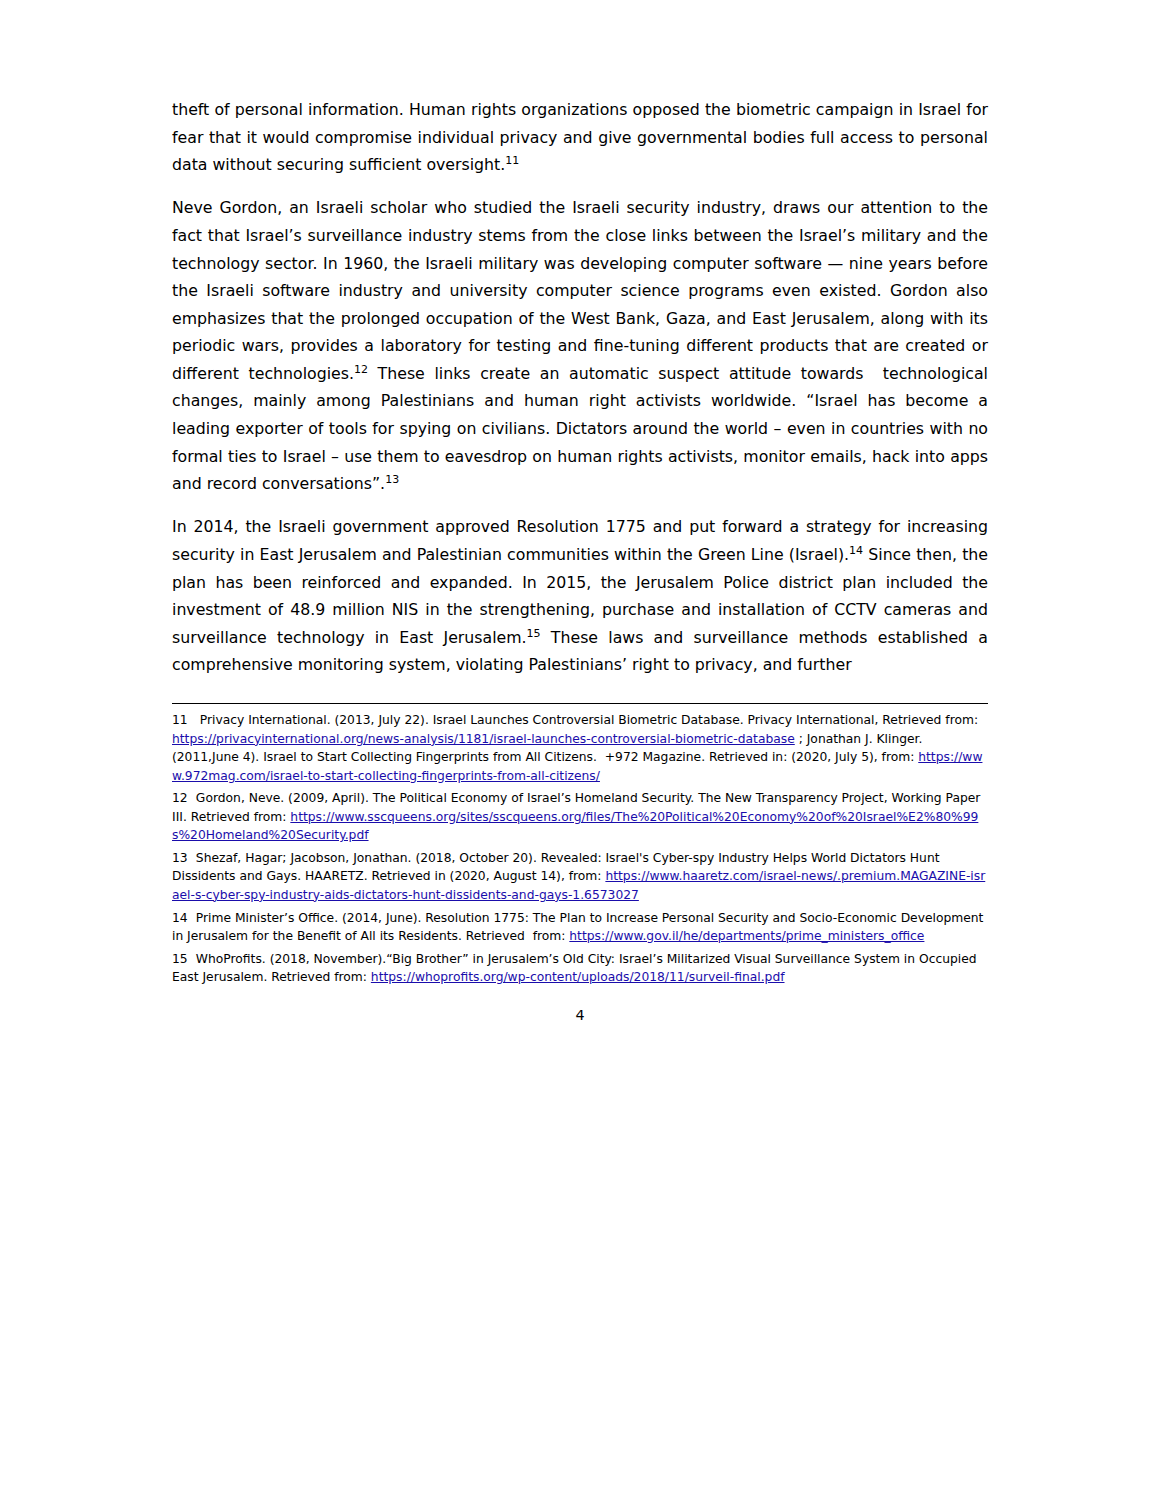theft of personal information. Human rights organizations opposed the biometric campaign in Israel for fear that it would compromise individual privacy and give governmental bodies full access to personal data without securing sufficient oversight.11
Neve Gordon, an Israeli scholar who studied the Israeli security industry, draws our attention to the fact that Israel’s surveillance industry stems from the close links between the Israel’s military and the technology sector. In 1960, the Israeli military was developing computer software — nine years before the Israeli software industry and university computer science programs even existed. Gordon also emphasizes that the prolonged occupation of the West Bank, Gaza, and East Jerusalem, along with its periodic wars, provides a laboratory for testing and fine-tuning different products that are created or different technologies.12 These links create an automatic suspect attitude towards technological changes, mainly among Palestinians and human right activists worldwide. “Israel has become a leading exporter of tools for spying on civilians. Dictators around the world – even in countries with no formal ties to Israel – use them to eavesdrop on human rights activists, monitor emails, hack into apps and record conversations”.13
In 2014, the Israeli government approved Resolution 1775 and put forward a strategy for increasing security in East Jerusalem and Palestinian communities within the Green Line (Israel).14 Since then, the plan has been reinforced and expanded. In 2015, the Jerusalem Police district plan included the investment of 48.9 million NIS in the strengthening, purchase and installation of CCTV cameras and surveillance technology in East Jerusalem.15 These laws and surveillance methods established a comprehensive monitoring system, violating Palestinians’ right to privacy, and further
11 Privacy International. (2013, July 22). Israel Launches Controversial Biometric Database. Privacy International, Retrieved from: https://privacyinternational.org/news-analysis/1181/israel-launches-controversial-biometric-database ; Jonathan J. Klinger. (2011,June 4). Israel to Start Collecting Fingerprints from All Citizens. +972 Magazine. Retrieved in: (2020, July 5), from: https://www.972mag.com/israel-to-start-collecting-fingerprints-from-all-citizens/
12 Gordon, Neve. (2009, April). The Political Economy of Israel’s Homeland Security. The New Transparency Project, Working Paper III. Retrieved from: https://www.sscqueens.org/sites/sscqueens.org/files/The%20Political%20Economy%20of%20Israel%E2%80%99s%20Homeland%20Security.pdf
13 Shezaf, Hagar; Jacobson, Jonathan. (2018, October 20). Revealed: Israel's Cyber-spy Industry Helps World Dictators Hunt Dissidents and Gays. HAARETZ. Retrieved in (2020, August 14), from: https://www.haaretz.com/israel-news/.premium.MAGAZINE-israel-s-cyber-spy-industry-aids-dictators-hunt-dissidents-and-gays-1.6573027
14 Prime Minister’s Office. (2014, June). Resolution 1775: The Plan to Increase Personal Security and Socio-Economic Development in Jerusalem for the Benefit of All its Residents. Retrieved from: https://www.gov.il/he/departments/prime_ministers_office
15 WhoProfits. (2018, November).“Big Brother” in Jerusalem’s Old City: Israel’s Militarized Visual Surveillance System in Occupied East Jerusalem. Retrieved from: https://whoprofits.org/wp-content/uploads/2018/11/surveil-final.pdf
4